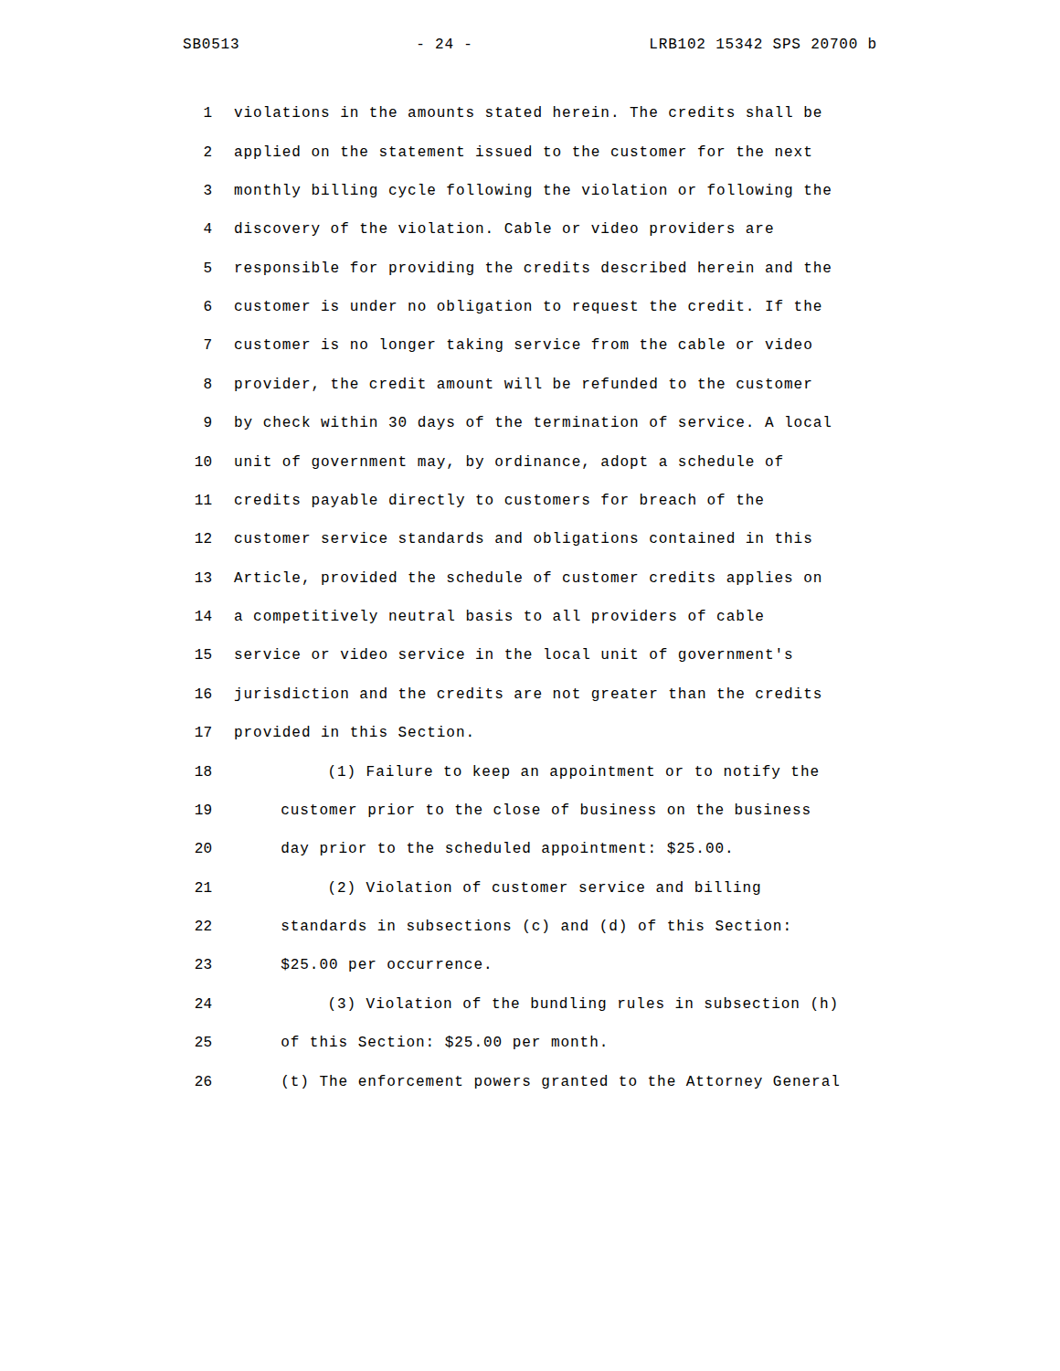SB0513 - 24 - LRB102 15342 SPS 20700 b
violations in the amounts stated herein. The credits shall be
applied on the statement issued to the customer for the next
monthly billing cycle following the violation or following the
discovery of the violation. Cable or video providers are
responsible for providing the credits described herein and the
customer is under no obligation to request the credit. If the
customer is no longer taking service from the cable or video
provider, the credit amount will be refunded to the customer
by check within 30 days of the termination of service. A local
unit of government may, by ordinance, adopt a schedule of
credits payable directly to customers for breach of the
customer service standards and obligations contained in this
Article, provided the schedule of customer credits applies on
a competitively neutral basis to all providers of cable
service or video service in the local unit of government's
jurisdiction and the credits are not greater than the credits
provided in this Section.
(1) Failure to keep an appointment or to notify the
customer prior to the close of business on the business
day prior to the scheduled appointment: $25.00.
(2) Violation of customer service and billing
standards in subsections (c) and (d) of this Section:
$25.00 per occurrence.
(3) Violation of the bundling rules in subsection (h)
of this Section: $25.00 per month.
(t) The enforcement powers granted to the Attorney General